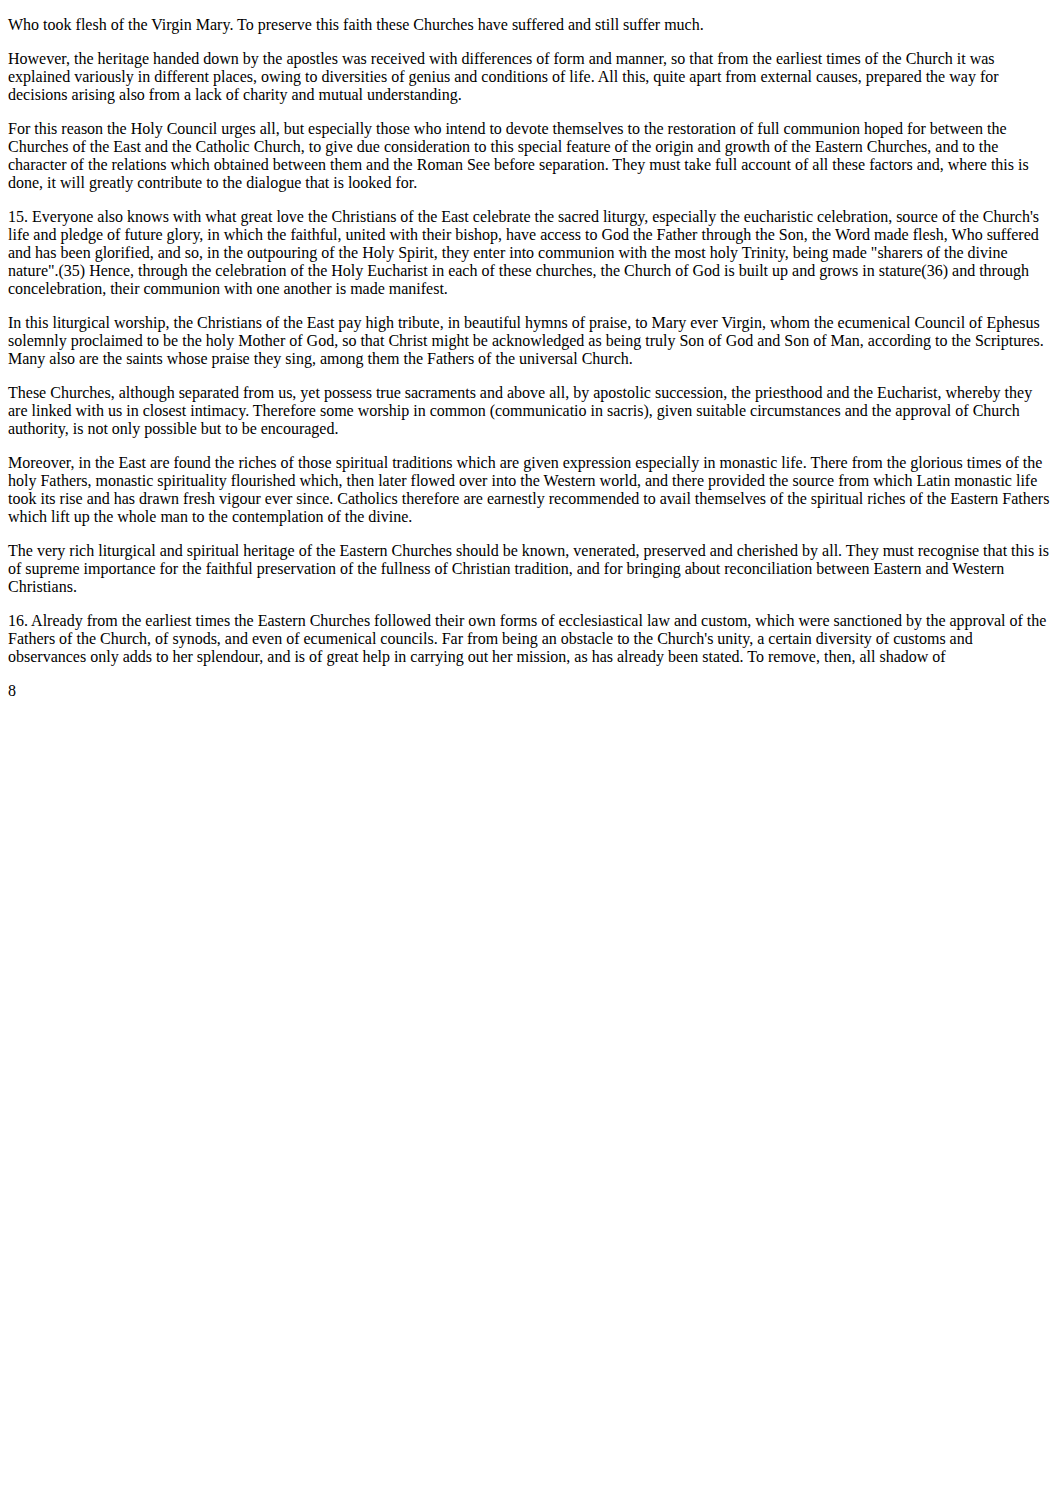Who took flesh of the Virgin Mary. To preserve this faith these Churches have suffered and still suffer much.
However, the heritage handed down by the apostles was received with differences of form and manner, so that from the earliest times of the Church it was explained variously in different places, owing to diversities of genius and conditions of life. All this, quite apart from external causes, prepared the way for decisions arising also from a lack of charity and mutual understanding.
For this reason the Holy Council urges all, but especially those who intend to devote themselves to the restoration of full communion hoped for between the Churches of the East and the Catholic Church, to give due consideration to this special feature of the origin and growth of the Eastern Churches, and to the character of the relations which obtained between them and the Roman See before separation. They must take full account of all these factors and, where this is done, it will greatly contribute to the dialogue that is looked for.
15. Everyone also knows with what great love the Christians of the East celebrate the sacred liturgy, especially the eucharistic celebration, source of the Church's life and pledge of future glory, in which the faithful, united with their bishop, have access to God the Father through the Son, the Word made flesh, Who suffered and has been glorified, and so, in the outpouring of the Holy Spirit, they enter into communion with the most holy Trinity, being made "sharers of the divine nature".(35) Hence, through the celebration of the Holy Eucharist in each of these churches, the Church of God is built up and grows in stature(36) and through concelebration, their communion with one another is made manifest.
In this liturgical worship, the Christians of the East pay high tribute, in beautiful hymns of praise, to Mary ever Virgin, whom the ecumenical Council of Ephesus solemnly proclaimed to be the holy Mother of God, so that Christ might be acknowledged as being truly Son of God and Son of Man, according to the Scriptures. Many also are the saints whose praise they sing, among them the Fathers of the universal Church.
These Churches, although separated from us, yet possess true sacraments and above all, by apostolic succession, the priesthood and the Eucharist, whereby they are linked with us in closest intimacy. Therefore some worship in common (communicatio in sacris), given suitable circumstances and the approval of Church authority, is not only possible but to be encouraged.
Moreover, in the East are found the riches of those spiritual traditions which are given expression especially in monastic life. There from the glorious times of the holy Fathers, monastic spirituality flourished which, then later flowed over into the Western world, and there provided the source from which Latin monastic life took its rise and has drawn fresh vigour ever since. Catholics therefore are earnestly recommended to avail themselves of the spiritual riches of the Eastern Fathers which lift up the whole man to the contemplation of the divine.
The very rich liturgical and spiritual heritage of the Eastern Churches should be known, venerated, preserved and cherished by all. They must recognise that this is of supreme importance for the faithful preservation of the fullness of Christian tradition, and for bringing about reconciliation between Eastern and Western Christians.
16. Already from the earliest times the Eastern Churches followed their own forms of ecclesiastical law and custom, which were sanctioned by the approval of the Fathers of the Church, of synods, and even of ecumenical councils. Far from being an obstacle to the Church's unity, a certain diversity of customs and observances only adds to her splendour, and is of great help in carrying out her mission, as has already been stated. To remove, then, all shadow of
8